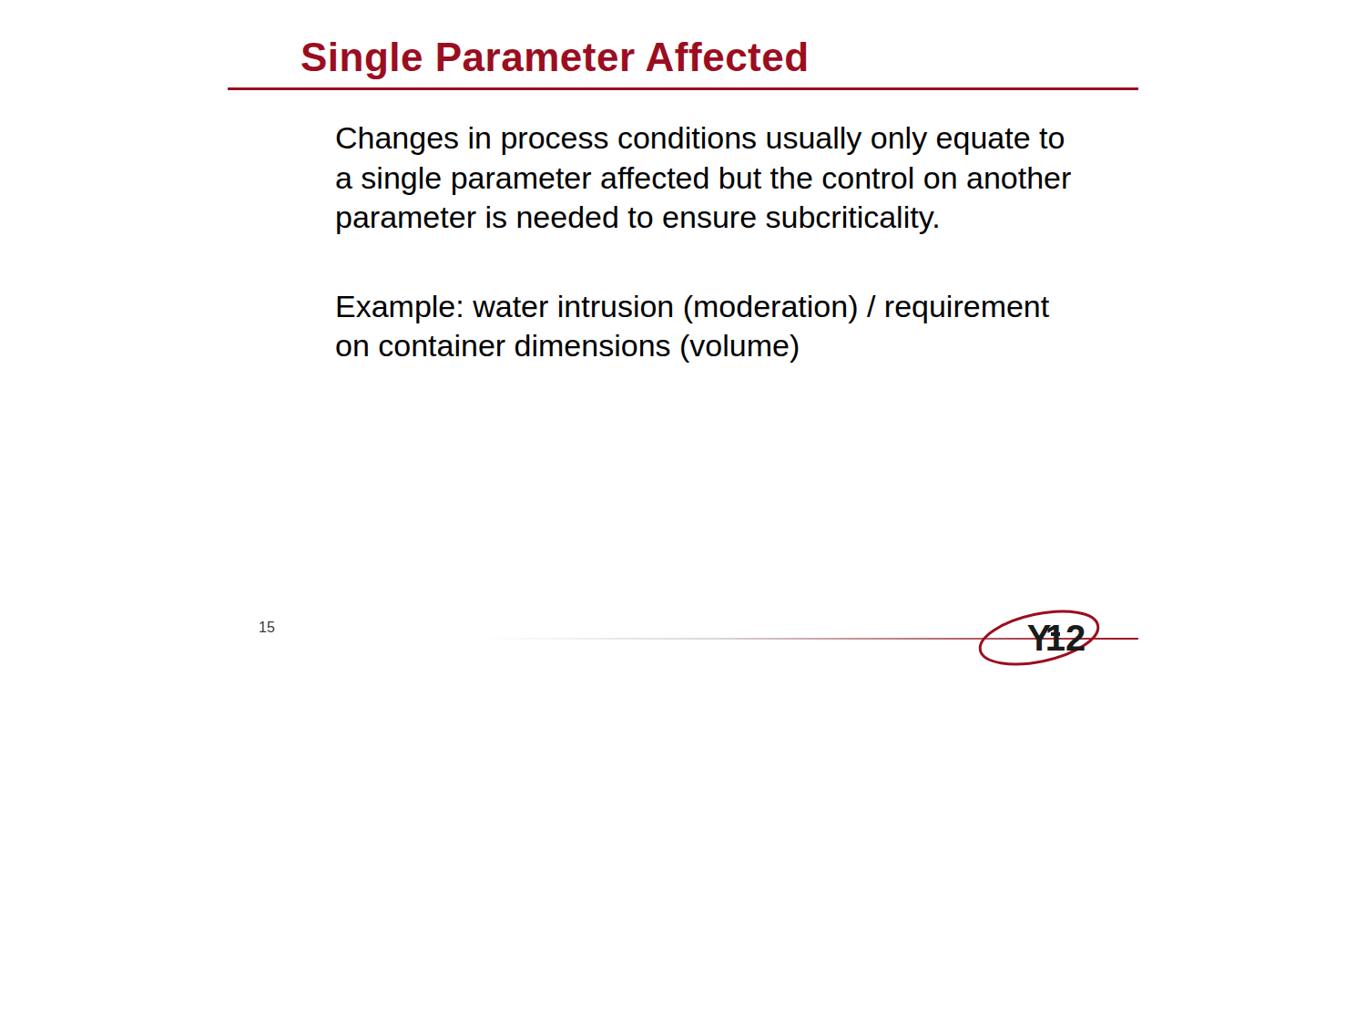Single Parameter Affected
Changes in process conditions usually only equate to a single parameter affected but the control on another parameter is needed to ensure subcriticality.
Example: water intrusion (moderation) / requirement on container dimensions (volume)
15
Y 12